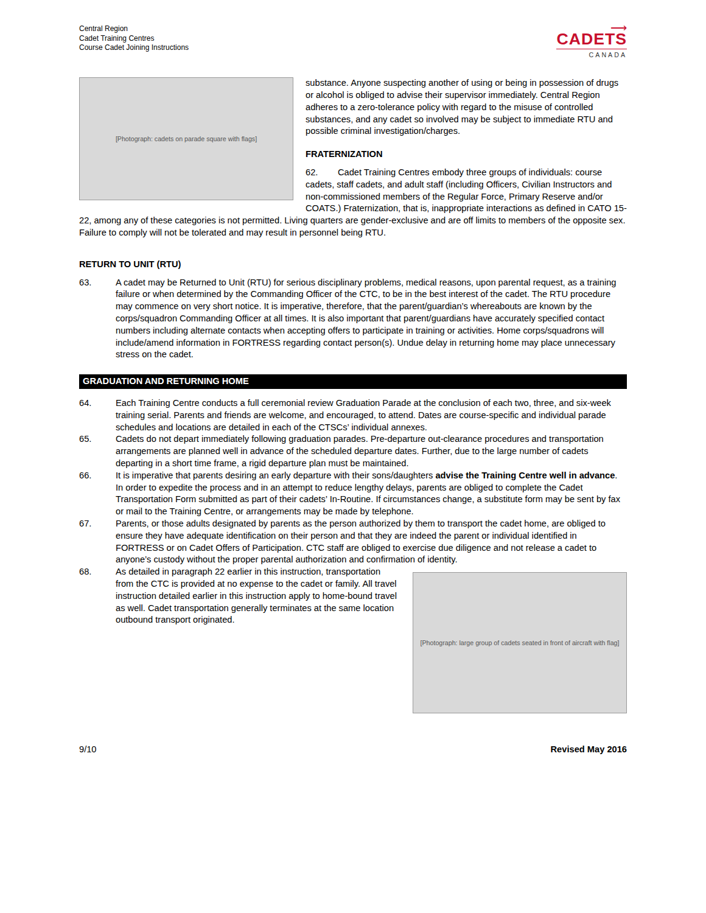Central Region
Cadet Training Centres
Course Cadet Joining Instructions
⟶
CADETS
CANADA
[Photograph: cadets on parade square with flags]
substance. Anyone suspecting another of using or being in possession of drugs or alcohol is obliged to advise their supervisor immediately. Central Region adheres to a zero-tolerance policy with regard to the misuse of controlled substances, and any cadet so involved may be subject to immediate RTU and possible criminal investigation/charges.
FRATERNIZATION
62. Cadet Training Centres embody three groups of individuals: course cadets, staff cadets, and adult staff (including Officers, Civilian Instructors and non-commissioned members of the Regular Force, Primary Reserve and/or COATS.) Fraternization, that is, inappropriate interactions as defined in CATO 15-22, among any of these categories is not permitted. Living quarters are gender-exclusive and are off limits to members of the opposite sex. Failure to comply will not be tolerated and may result in personnel being RTU.
RETURN TO UNIT (RTU)
63.
A cadet may be Returned to Unit (RTU) for serious disciplinary problems, medical reasons, upon parental request, as a training failure or when determined by the Commanding Officer of the CTC, to be in the best interest of the cadet. The RTU procedure may commence on very short notice. It is imperative, therefore, that the parent/guardian’s whereabouts are known by the corps/squadron Commanding Officer at all times. It is also important that parent/guardians have accurately specified contact numbers including alternate contacts when accepting offers to participate in training or activities. Home corps/squadrons will include/amend information in FORTRESS regarding contact person(s). Undue delay in returning home may place unnecessary stress on the cadet.
GRADUATION AND RETURNING HOME
64.
Each Training Centre conducts a full ceremonial review Graduation Parade at the conclusion of each two, three, and six-week training serial. Parents and friends are welcome, and encouraged, to attend. Dates are course-specific and individual parade schedules and locations are detailed in each of the CTSCs’ individual annexes.
65.
Cadets do not depart immediately following graduation parades. Pre-departure out-clearance procedures and transportation arrangements are planned well in advance of the scheduled departure dates. Further, due to the large number of cadets departing in a short time frame, a rigid departure plan must be maintained.
66.
It is imperative that parents desiring an early departure with their sons/daughters advise the Training Centre well in advance. In order to expedite the process and in an attempt to reduce lengthy delays, parents are obliged to complete the Cadet Transportation Form submitted as part of their cadets’ In-Routine. If circumstances change, a substitute form may be sent by fax or mail to the Training Centre, or arrangements may be made by telephone.
67.
Parents, or those adults designated by parents as the person authorized by them to transport the cadet home, are obliged to ensure they have adequate identification on their person and that they are indeed the parent or individual identified in FORTRESS or on Cadet Offers of Participation. CTC staff are obliged to exercise due diligence and not release a cadet to anyone’s custody without the proper parental authorization and confirmation of identity.
[Photograph: large group of cadets seated in front of aircraft with flag]
68.
As detailed in paragraph 22 earlier in this instruction, transportation from the CTC is provided at no expense to the cadet or family. All travel instruction detailed earlier in this instruction apply to home-bound travel as well. Cadet transportation generally terminates at the same location outbound transport originated.
9/10
Revised May 2016